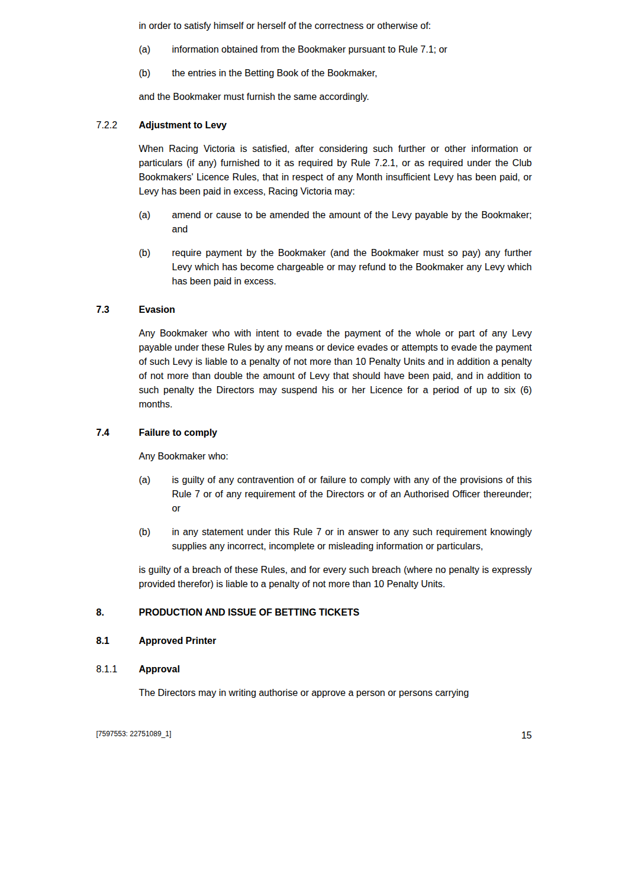in order to satisfy himself or herself of the correctness or otherwise of:
(a)
information obtained from the Bookmaker pursuant to Rule 7.1; or
(b)
the entries in the Betting Book of the Bookmaker,
and the Bookmaker must furnish the same accordingly.
7.2.2
Adjustment to Levy
When Racing Victoria is satisfied, after considering such further or other information or particulars (if any) furnished to it as required by Rule 7.2.1, or as required under the Club Bookmakers' Licence Rules, that in respect of any Month insufficient Levy has been paid, or Levy has been paid in excess, Racing Victoria may:
(a)
amend or cause to be amended the amount of the Levy payable by the Bookmaker; and
(b)
require payment by the Bookmaker (and the Bookmaker must so pay) any further Levy which has become chargeable or may refund to the Bookmaker any Levy which has been paid in excess.
7.3
Evasion
Any Bookmaker who with intent to evade the payment of the whole or part of any Levy payable under these Rules by any means or device evades or attempts to evade the payment of such Levy is liable to a penalty of not more than 10 Penalty Units and in addition a penalty of not more than double the amount of Levy that should have been paid, and in addition to such penalty the Directors may suspend his or her Licence for a period of up to six (6) months.
7.4
Failure to comply
Any Bookmaker who:
(a)
is guilty of any contravention of or failure to comply with any of the provisions of this Rule 7 or of any requirement of the Directors or of an Authorised Officer thereunder; or
(b)
in any statement under this Rule 7 or in answer to any such requirement knowingly supplies any incorrect, incomplete or misleading information or particulars,
is guilty of a breach of these Rules, and for every such breach (where no penalty is expressly provided therefor) is liable to a penalty of not more than 10 Penalty Units.
8.
PRODUCTION AND ISSUE OF BETTING TICKETS
8.1
Approved Printer
8.1.1
Approval
The Directors may in writing authorise or approve a person or persons carrying
[7597553: 22751089_1]
15